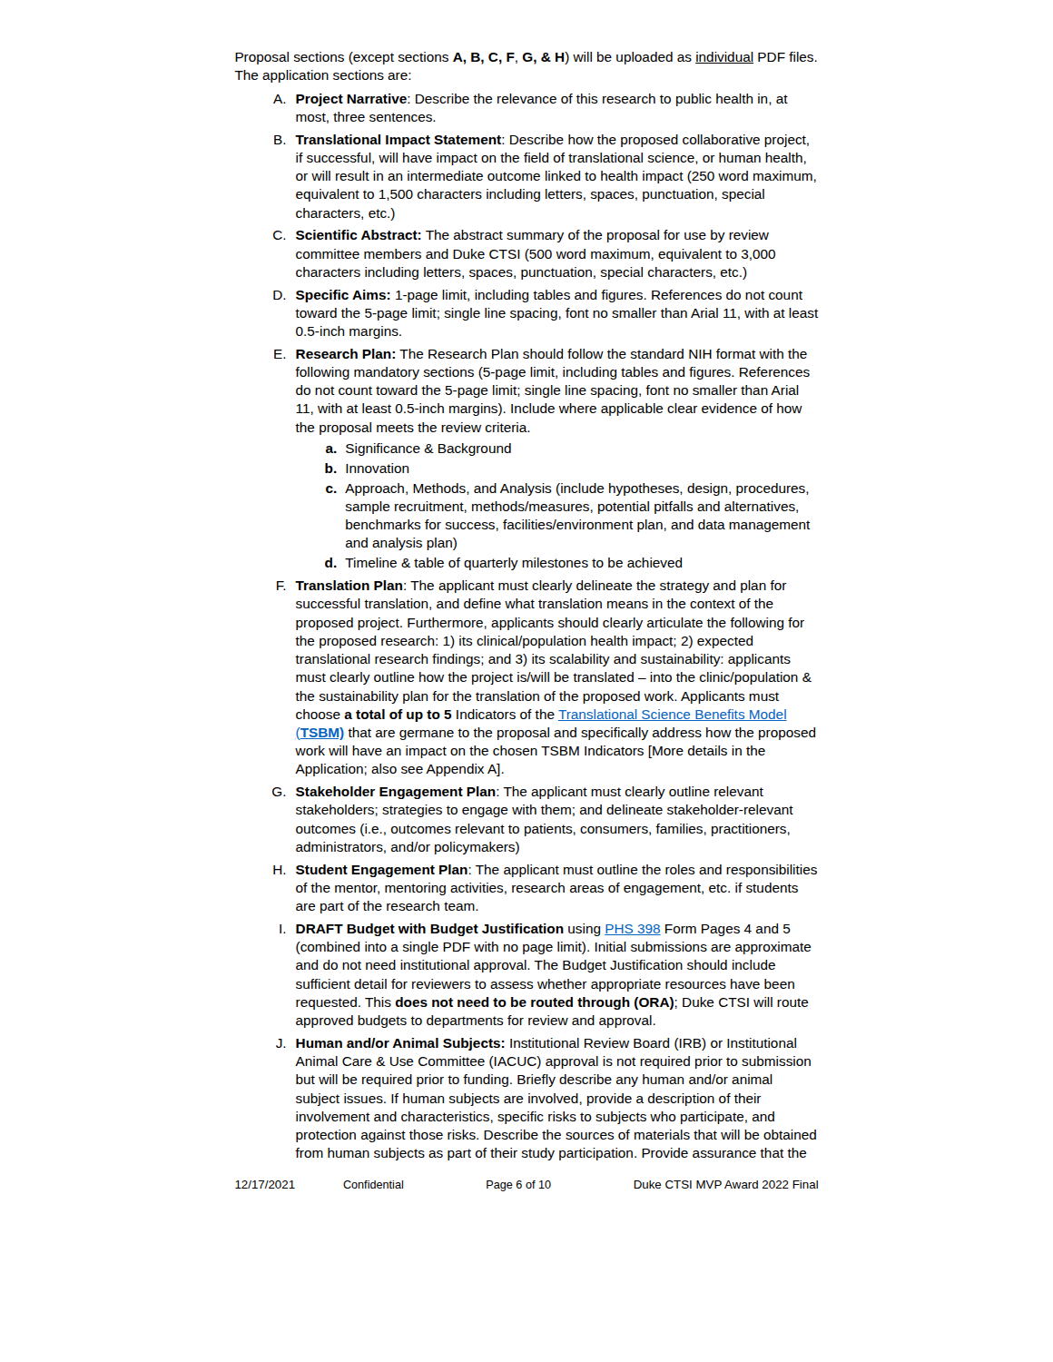Proposal sections (except sections A, B, C, F, G, & H) will be uploaded as individual PDF files. The application sections are:
Project Narrative: Describe the relevance of this research to public health in, at most, three sentences.
Translational Impact Statement: Describe how the proposed collaborative project, if successful, will have impact on the field of translational science, or human health, or will result in an intermediate outcome linked to health impact (250 word maximum, equivalent to 1,500 characters including letters, spaces, punctuation, special characters, etc.)
Scientific Abstract: The abstract summary of the proposal for use by review committee members and Duke CTSI (500 word maximum, equivalent to 3,000 characters including letters, spaces, punctuation, special characters, etc.)
Specific Aims: 1-page limit, including tables and figures. References do not count toward the 5-page limit; single line spacing, font no smaller than Arial 11, with at least 0.5-inch margins.
Research Plan: The Research Plan should follow the standard NIH format with the following mandatory sections (5-page limit, including tables and figures. References do not count toward the 5-page limit; single line spacing, font no smaller than Arial 11, with at least 0.5-inch margins). Include where applicable clear evidence of how the proposal meets the review criteria.
Significance & Background
Innovation
Approach, Methods, and Analysis (include hypotheses, design, procedures, sample recruitment, methods/measures, potential pitfalls and alternatives, benchmarks for success, facilities/environment plan, and data management and analysis plan)
Timeline & table of quarterly milestones to be achieved
Translation Plan: The applicant must clearly delineate the strategy and plan for successful translation, and define what translation means in the context of the proposed project. Furthermore, applicants should clearly articulate the following for the proposed research: 1) its clinical/population health impact; 2) expected translational research findings; and 3) its scalability and sustainability: applicants must clearly outline how the project is/will be translated – into the clinic/population & the sustainability plan for the translation of the proposed work. Applicants must choose a total of up to 5 Indicators of the Translational Science Benefits Model (TSBM) that are germane to the proposal and specifically address how the proposed work will have an impact on the chosen TSBM Indicators [More details in the Application; also see Appendix A].
Stakeholder Engagement Plan: The applicant must clearly outline relevant stakeholders; strategies to engage with them; and delineate stakeholder-relevant outcomes (i.e., outcomes relevant to patients, consumers, families, practitioners, administrators, and/or policymakers)
Student Engagement Plan: The applicant must outline the roles and responsibilities of the mentor, mentoring activities, research areas of engagement, etc. if students are part of the research team.
DRAFT Budget with Budget Justification using PHS 398 Form Pages 4 and 5 (combined into a single PDF with no page limit). Initial submissions are approximate and do not need institutional approval. The Budget Justification should include sufficient detail for reviewers to assess whether appropriate resources have been requested. This does not need to be routed through (ORA); Duke CTSI will route approved budgets to departments for review and approval.
Human and/or Animal Subjects: Institutional Review Board (IRB) or Institutional Animal Care & Use Committee (IACUC) approval is not required prior to submission but will be required prior to funding. Briefly describe any human and/or animal subject issues. If human subjects are involved, provide a description of their involvement and characteristics, specific risks to subjects who participate, and protection against those risks. Describe the sources of materials that will be obtained from human subjects as part of their study participation. Provide assurance that the
12/17/2021 Confidential Page 6 of 10 Duke CTSI MVP Award 2022 Final